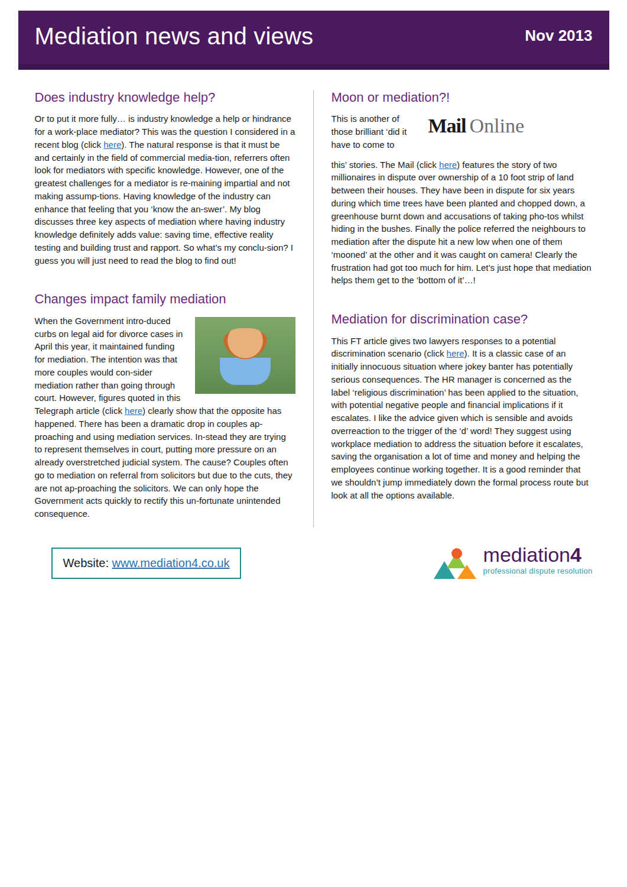Mediation news and views
Nov 2013
Does industry knowledge help?
Or to put it more fully… is industry knowledge a help or hindrance for a work-place mediator? This was the question I considered in a recent blog (click here). The natural response is that it must be and certainly in the field of commercial media-tion, referrers often look for mediators with specific knowledge. However, one of the greatest challenges for a mediator is re-maining impartial and not making assump-tions. Having knowledge of the industry can enhance that feeling that you ‘know the an-swer’. My blog discusses three key aspects of mediation where having industry knowledge definitely adds value: saving time, effective reality testing and building trust and rapport. So what’s my conclu-sion? I guess you will just need to read the blog to find out!
Changes impact family mediation
When the Government intro-duced curbs on legal aid for divorce cases in April this year, it maintained funding for mediation. The intention was that more couples would con-sider mediation rather than going through court. However, figures quoted in this Telegraph article (click here) clearly show that the opposite has happened. There has been a dramatic drop in couples ap-proaching and using mediation services. In-stead they are trying to represent themselves in court, putting more pressure on an already overstretched judicial system. The cause? Couples often go to mediation on referral from solicitors but due to the cuts, they are not ap-proaching the solicitors. We can only hope the Government acts quickly to rectify this un-fortunate unintended consequence.
Moon or mediation?!
This is another of those brilliant ‘did it have to come to
Mail Online
this’ stories. The Mail (click here) features the story of two millionaires in dispute over ownership of a 10 foot strip of land between their houses. They have been in dispute for six years during which time trees have been planted and chopped down, a greenhouse burnt down and accusations of taking pho-tos whilst hiding in the bushes. Finally the police referred the neighbours to mediation after the dispute hit a new low when one of them ‘mooned’ at the other and it was caught on camera! Clearly the frustration had got too much for him. Let’s just hope that mediation helps them get to the ‘bottom of it’…!
Mediation for discrimination case?
This FT article gives two lawyers responses to a potential discrimination scenario (click here). It is a classic case of an initially innocuous situation where jokey banter has potentially serious consequences. The HR manager is concerned as the label ‘religious discrimination’ has been applied to the situation, with potential negative people and financial implications if it escalates. I like the advice given which is sensible and avoids overreaction to the trigger of the ‘d’ word! They suggest using workplace mediation to address the situation before it escalates, saving the organisation a lot of time and money and helping the employees continue working together. It is a good reminder that we shouldn’t jump immediately down the formal process route but look at all the options available.
Website: www.mediation4.co.uk
mediation4
professional dispute resolution